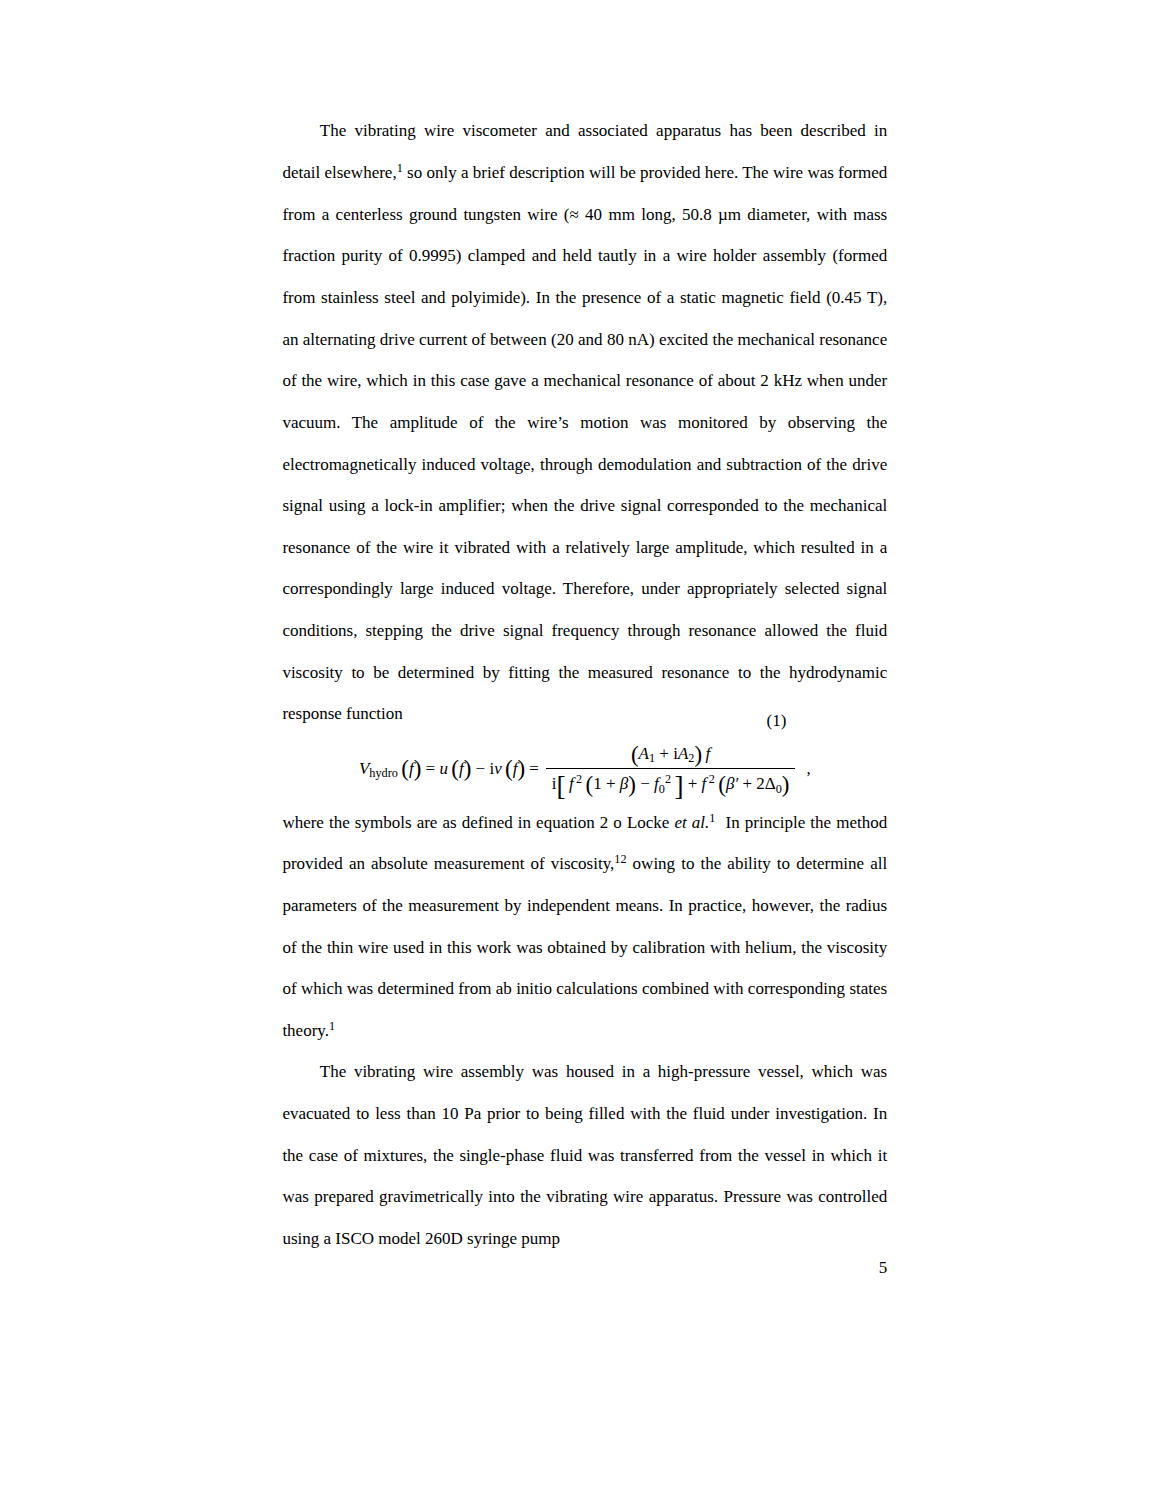The vibrating wire viscometer and associated apparatus has been described in detail elsewhere,1 so only a brief description will be provided here. The wire was formed from a centerless ground tungsten wire (≈ 40 mm long, 50.8 µm diameter, with mass fraction purity of 0.9995) clamped and held tautly in a wire holder assembly (formed from stainless steel and polyimide). In the presence of a static magnetic field (0.45 T), an alternating drive current of between (20 and 80 nA) excited the mechanical resonance of the wire, which in this case gave a mechanical resonance of about 2 kHz when under vacuum. The amplitude of the wire’s motion was monitored by observing the electromagnetically induced voltage, through demodulation and subtraction of the drive signal using a lock-in amplifier; when the drive signal corresponded to the mechanical resonance of the wire it vibrated with a relatively large amplitude, which resulted in a correspondingly large induced voltage. Therefore, under appropriately selected signal conditions, stepping the drive signal frequency through resonance allowed the fluid viscosity to be determined by fitting the measured resonance to the hydrodynamic response function
Vhydro (f) = u (f) − iv (f) = (A1 + iA2) f i[ f 2 (1 + β) − f02 ] + f 2 (β′ + 2Δ0) ,
(1)
where the symbols are as defined in equation 2 o Locke et al.1 In principle the method provided an absolute measurement of viscosity,12 owing to the ability to determine all parameters of the measurement by independent means. In practice, however, the radius of the thin wire used in this work was obtained by calibration with helium, the viscosity of which was determined from ab initio calculations combined with corresponding states theory.1
The vibrating wire assembly was housed in a high-pressure vessel, which was evacuated to less than 10 Pa prior to being filled with the fluid under investigation. In the case of mixtures, the single-phase fluid was transferred from the vessel in which it was prepared gravimetrically into the vibrating wire apparatus. Pressure was controlled using a ISCO model 260D syringe pump
5